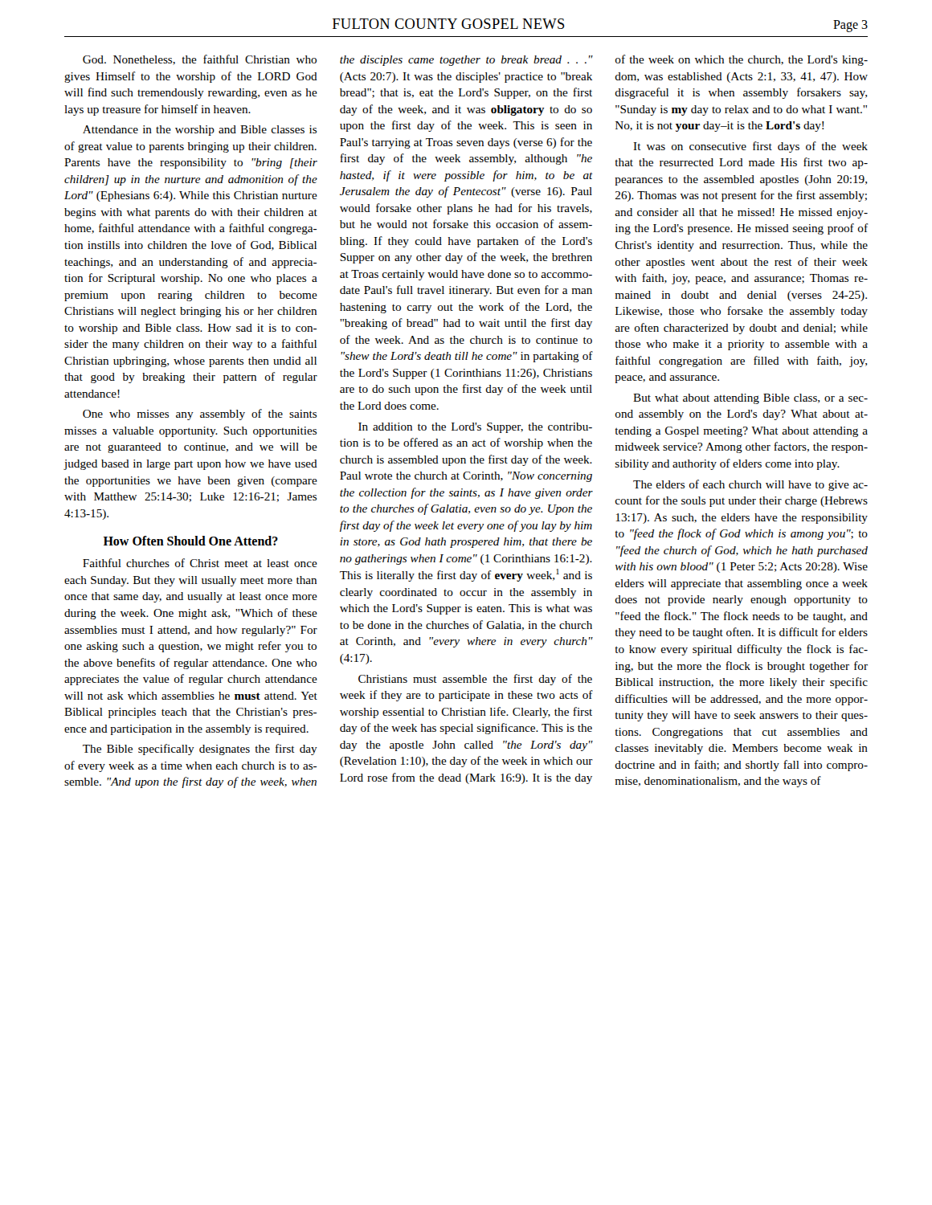FULTON COUNTY GOSPEL NEWS
Page 3
God. Nonetheless, the faithful Christian who gives Himself to the worship of the LORD God will find such tremendously rewarding, even as he lays up treasure for himself in heaven.
Attendance in the worship and Bible classes is of great value to parents bringing up their children. Parents have the responsibility to "bring [their children] up in the nurture and admonition of the Lord" (Ephesians 6:4). While this Christian nurture begins with what parents do with their children at home, faithful attendance with a faithful congregation instills into children the love of God, Biblical teachings, and an understanding of and appreciation for Scriptural worship. No one who places a premium upon rearing children to become Christians will neglect bringing his or her children to worship and Bible class. How sad it is to consider the many children on their way to a faithful Christian upbringing, whose parents then undid all that good by breaking their pattern of regular attendance!
One who misses any assembly of the saints misses a valuable opportunity. Such opportunities are not guaranteed to continue, and we will be judged based in large part upon how we have used the opportunities we have been given (compare with Matthew 25:14-30; Luke 12:16-21; James 4:13-15).
How Often Should One Attend?
Faithful churches of Christ meet at least once each Sunday. But they will usually meet more than once that same day, and usually at least once more during the week. One might ask, "Which of these assemblies must I attend, and how regularly?" For one asking such a question, we might refer you to the above benefits of regular attendance. One who appreciates the value of regular church attendance will not ask which assemblies he must attend. Yet Biblical principles teach that the Christian's presence and participation in the assembly is required.
The Bible specifically designates the first day of every week as a time when each church is to assemble. "And upon the first day of the week, when the disciples came together to break bread . . ." (Acts 20:7). It was the disciples' practice to "break bread"; that is, eat the Lord's Supper, on the first day of the week, and it was obligatory to do so upon the first day of the week. This is seen in Paul's tarrying at Troas seven days (verse 6) for the first day of the week assembly, although "he hasted, if it were possible for him, to be at Jerusalem the day of Pentecost" (verse 16). Paul would forsake other plans he had for his travels, but he would not forsake this occasion of assembling. If they could have partaken of the Lord's Supper on any other day of the week, the brethren at Troas certainly would have done so to accommodate Paul's full travel itinerary. But even for a man hastening to carry out the work of the Lord, the "breaking of bread" had to wait until the first day of the week. And as the church is to continue to "shew the Lord's death till he come" in partaking of the Lord's Supper (1 Corinthians 11:26), Christians are to do such upon the first day of the week until the Lord does come.
In addition to the Lord's Supper, the contribution is to be offered as an act of worship when the church is assembled upon the first day of the week. Paul wrote the church at Corinth, "Now concerning the collection for the saints, as I have given order to the churches of Galatia, even so do ye. Upon the first day of the week let every one of you lay by him in store, as God hath prospered him, that there be no gatherings when I come" (1 Corinthians 16:1-2). This is literally the first day of every week,1 and is clearly coordinated to occur in the assembly in which the Lord's Supper is eaten. This is what was to be done in the churches of Galatia, in the church at Corinth, and "every where in every church" (4:17).
Christians must assemble the first day of the week if they are to participate in these two acts of worship essential to Christian life. Clearly, the first day of the week has special significance. This is the day the apostle John called "the Lord's day" (Revelation 1:10), the day of the week in which our Lord rose from the dead (Mark 16:9). It is the day of the week on which the church, the Lord's kingdom, was established (Acts 2:1, 33, 41, 47). How disgraceful it is when assembly forsakers say, "Sunday is my day to relax and to do what I want." No, it is not your day–it is the Lord's day!
It was on consecutive first days of the week that the resurrected Lord made His first two appearances to the assembled apostles (John 20:19, 26). Thomas was not present for the first assembly; and consider all that he missed! He missed enjoying the Lord's presence. He missed seeing proof of Christ's identity and resurrection. Thus, while the other apostles went about the rest of their week with faith, joy, peace, and assurance; Thomas remained in doubt and denial (verses 24-25). Likewise, those who forsake the assembly today are often characterized by doubt and denial; while those who make it a priority to assemble with a faithful congregation are filled with faith, joy, peace, and assurance.
But what about attending Bible class, or a second assembly on the Lord's day? What about attending a Gospel meeting? What about attending a midweek service? Among other factors, the responsibility and authority of elders come into play.
The elders of each church will have to give account for the souls put under their charge (Hebrews 13:17). As such, the elders have the responsibility to "feed the flock of God which is among you"; to "feed the church of God, which he hath purchased with his own blood" (1 Peter 5:2; Acts 20:28). Wise elders will appreciate that assembling once a week does not provide nearly enough opportunity to "feed the flock." The flock needs to be taught, and they need to be taught often. It is difficult for elders to know every spiritual difficulty the flock is facing, but the more the flock is brought together for Biblical instruction, the more likely their specific difficulties will be addressed, and the more opportunity they will have to seek answers to their questions. Congregations that cut assemblies and classes inevitably die. Members become weak in doctrine and in faith; and shortly fall into compromise, denominationalism, and the ways of